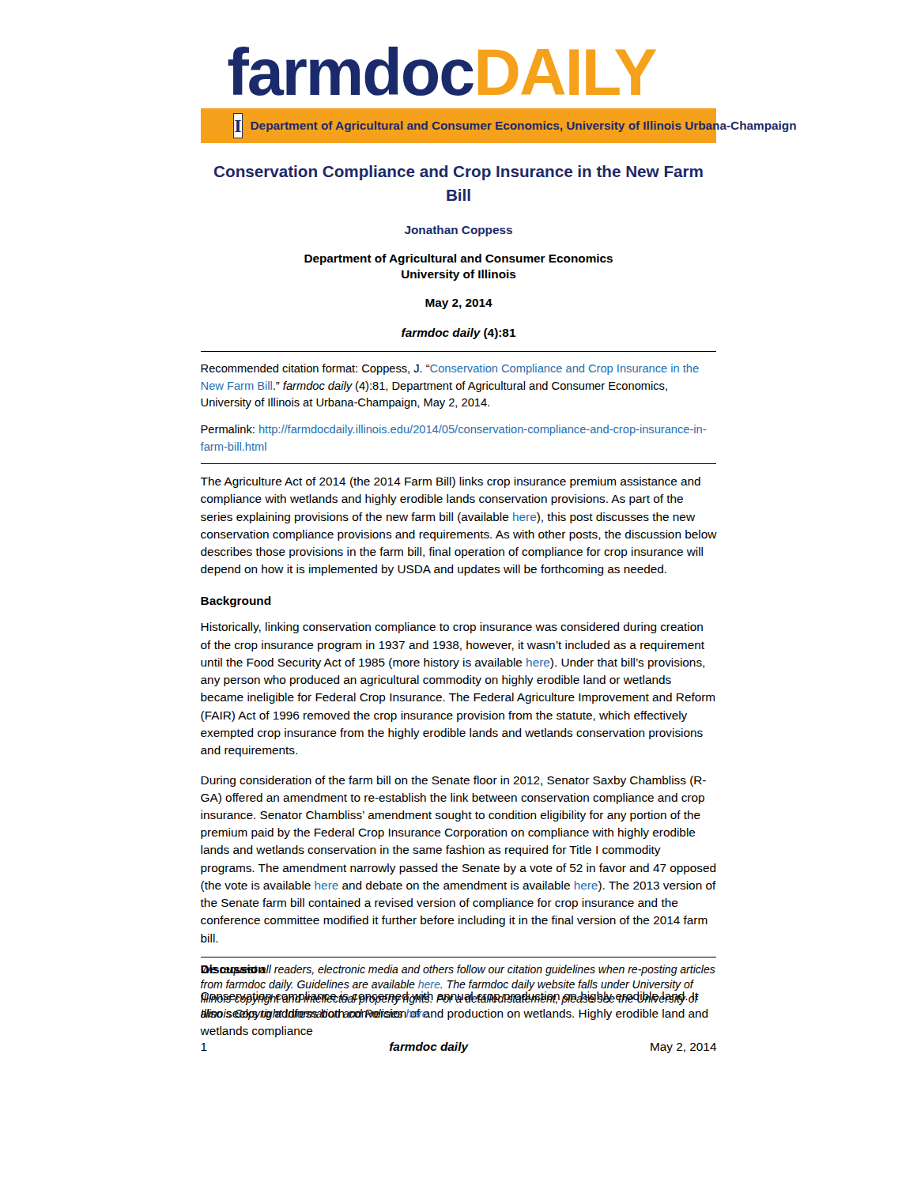farmdoc DAILY
I Department of Agricultural and Consumer Economics, University of Illinois Urbana-Champaign
Conservation Compliance and Crop Insurance in the New Farm Bill
Jonathan Coppess
Department of Agricultural and Consumer Economics
University of Illinois
May 2, 2014
farmdoc daily (4):81
Recommended citation format: Coppess, J. “Conservation Compliance and Crop Insurance in the New Farm Bill.” farmdoc daily (4):81, Department of Agricultural and Consumer Economics, University of Illinois at Urbana-Champaign, May 2, 2014.
Permalink: http://farmdocdaily.illinois.edu/2014/05/conservation-compliance-and-crop-insurance-in-farm-bill.html
The Agriculture Act of 2014 (the 2014 Farm Bill) links crop insurance premium assistance and compliance with wetlands and highly erodible lands conservation provisions. As part of the series explaining provisions of the new farm bill (available here), this post discusses the new conservation compliance provisions and requirements. As with other posts, the discussion below describes those provisions in the farm bill, final operation of compliance for crop insurance will depend on how it is implemented by USDA and updates will be forthcoming as needed.
Background
Historically, linking conservation compliance to crop insurance was considered during creation of the crop insurance program in 1937 and 1938, however, it wasn’t included as a requirement until the Food Security Act of 1985 (more history is available here). Under that bill’s provisions, any person who produced an agricultural commodity on highly erodible land or wetlands became ineligible for Federal Crop Insurance. The Federal Agriculture Improvement and Reform (FAIR) Act of 1996 removed the crop insurance provision from the statute, which effectively exempted crop insurance from the highly erodible lands and wetlands conservation provisions and requirements.
During consideration of the farm bill on the Senate floor in 2012, Senator Saxby Chambliss (R-GA) offered an amendment to re-establish the link between conservation compliance and crop insurance. Senator Chambliss’ amendment sought to condition eligibility for any portion of the premium paid by the Federal Crop Insurance Corporation on compliance with highly erodible lands and wetlands conservation in the same fashion as required for Title I commodity programs. The amendment narrowly passed the Senate by a vote of 52 in favor and 47 opposed (the vote is available here and debate on the amendment is available here). The 2013 version of the Senate farm bill contained a revised version of compliance for crop insurance and the conference committee modified it further before including it in the final version of the 2014 farm bill.
Discussion
Conservation compliance is concerned with annual crop production on highly erodible land. It also seeks to address both conversion of and production on wetlands. Highly erodible land and wetlands compliance
We request all readers, electronic media and others follow our citation guidelines when re-posting articles from farmdoc daily. Guidelines are available here. The farmdoc daily website falls under University of Illinois copyright and intellectual property rights. For a detailed statement, please see the University of Illinois Copyright Information and Policies here.
1 farmdoc daily May 2, 2014